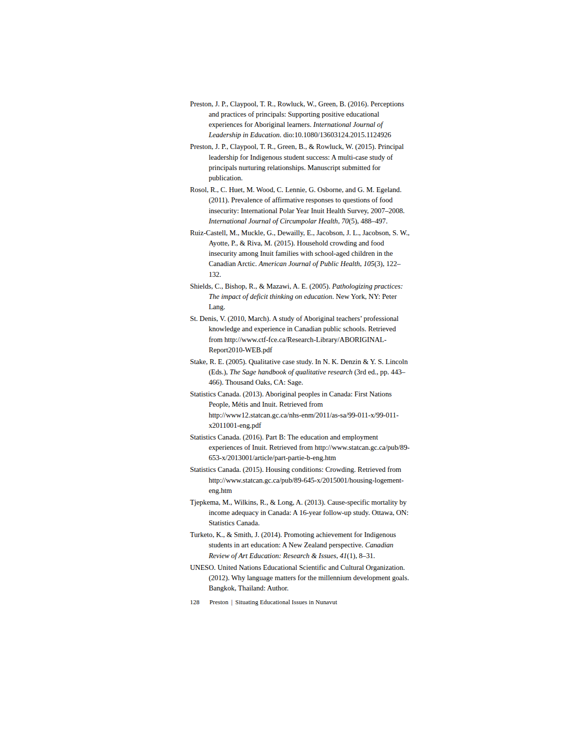Preston, J. P., Claypool, T. R., Rowluck, W., Green, B. (2016). Perceptions and practices of principals: Supporting positive educational experiences for Aboriginal learners. International Journal of Leadership in Education. dio:10.1080/13603124.2015.1124926
Preston, J. P., Claypool, T. R., Green, B., & Rowluck, W. (2015). Principal leadership for Indigenous student success: A multi-case study of principals nurturing relationships. Manuscript submitted for publication.
Rosol, R., C. Huet, M. Wood, C. Lennie, G. Osborne, and G. M. Egeland. (2011). Prevalence of affirmative responses to questions of food insecurity: International Polar Year Inuit Health Survey, 2007–2008. International Journal of Circumpolar Health, 70(5), 488–497.
Ruiz-Castell, M., Muckle, G., Dewailly, E., Jacobson, J. L., Jacobson, S. W., Ayotte, P., & Riva, M. (2015). Household crowding and food insecurity among Inuit families with school-aged children in the Canadian Arctic. American Journal of Public Health, 105(3), 122–132.
Shields, C., Bishop, R., & Mazawi, A. E. (2005). Pathologizing practices: The impact of deficit thinking on education. New York, NY: Peter Lang.
St. Denis, V. (2010, March). A study of Aboriginal teachers’ professional knowledge and experience in Canadian public schools. Retrieved from http://www.ctf-fce.ca/Research-Library/ABORIGINAL-Report2010-WEB.pdf
Stake, R. E. (2005). Qualitative case study. In N. K. Denzin & Y. S. Lincoln (Eds.), The Sage handbook of qualitative research (3rd ed., pp. 443–466). Thousand Oaks, CA: Sage.
Statistics Canada. (2013). Aboriginal peoples in Canada: First Nations People, Métis and Inuit. Retrieved from http://www12.statcan.gc.ca/nhs-enm/2011/as-sa/99-011-x/99-011-x2011001-eng.pdf
Statistics Canada. (2016). Part B: The education and employment experiences of Inuit. Retrieved from http://www.statcan.gc.ca/pub/89-653-x/2013001/article/part-partie-b-eng.htm
Statistics Canada. (2015). Housing conditions: Crowding. Retrieved from http://www.statcan.gc.ca/pub/89-645-x/2015001/housing-logement-eng.htm
Tjepkema, M., Wilkins, R., & Long, A. (2013). Cause-specific mortality by income adequacy in Canada: A 16-year follow-up study. Ottawa, ON: Statistics Canada.
Turketo, K., & Smith, J. (2014). Promoting achievement for Indigenous students in art education: A New Zealand perspective. Canadian Review of Art Education: Research & Issues, 41(1), 8–31.
UNESO. United Nations Educational Scientific and Cultural Organization. (2012). Why language matters for the millennium development goals. Bangkok, Thailand: Author.
128 Preston|Situating Educational Issues in Nunavut